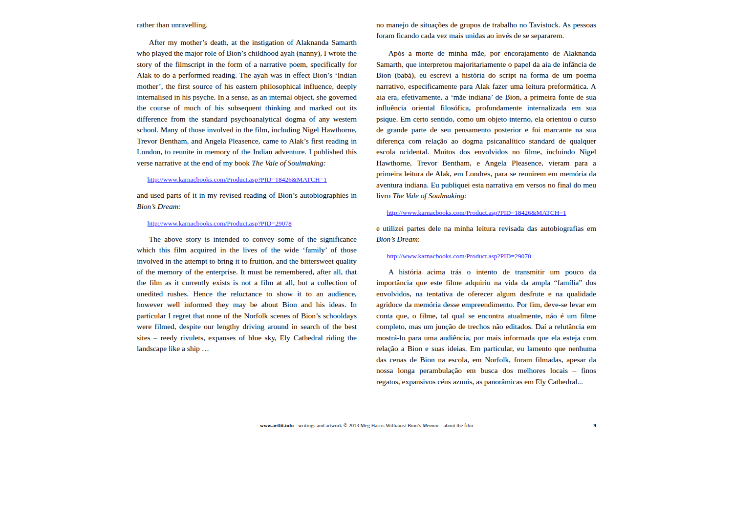rather than unravelling.
After my mother’s death, at the instigation of Alaknanda Samarth who played the major role of Bion’s childhood ayah (nanny), I wrote the story of the filmscript in the form of a narrative poem, specifically for Alak to do a performed reading. The ayah was in effect Bion’s ‘Indian mother’, the first source of his eastern philosophical influence, deeply internalised in his psyche. In a sense, as an internal object, she governed the course of much of his subsequent thinking and marked out its difference from the standard psychoanalytical dogma of any western school. Many of those involved in the film, including Nigel Hawthorne, Trevor Bentham, and Angela Pleasence, came to Alak’s first reading in London, to reunite in memory of the Indian adventure. I published this verse narrative at the end of my book The Vale of Soulmaking:
http://www.karnacbooks.com/Product.asp?PID=18426&MATCH=1
and used parts of it in my revised reading of Bion’s autobiographies in Bion’s Dream:
http://www.karnacbooks.com/Product.asp?PID=29078
The above story is intended to convey some of the significance which this film acquired in the lives of the wide ‘family’ of those involved in the attempt to bring it to fruition, and the bittersweet quality of the memory of the enterprise. It must be remembered, after all, that the film as it currently exists is not a film at all, but a collection of unedited rushes. Hence the reluctance to show it to an audience, however well informed they may be about Bion and his ideas. In particular I regret that none of the Norfolk scenes of Bion’s schooldays were filmed, despite our lengthy driving around in search of the best sites – reedy rivulets, expanses of blue sky, Ely Cathedral riding the landscape like a ship …
no manejo de situações de grupos de trabalho no Tavistock. As pessoas foram ficando cada vez mais unidas ao invés de se separarem.
Após a morte de minha mãe, por encorajamento de Alaknanda Samarth, que interpretou majoritariamente o papel da aia de infância de Bion (babá), eu escrevi a história do script na forma de um poema narrativo, especificamente para Alak fazer uma leitura preformática. A aia era, efetivamente, a ‘mãe indiana’ de Bion, a primeira fonte de sua influência oriental filosófica, profundamente internalizada em sua psique. Em certo sentido, como um objeto interno, ela orientou o curso de grande parte de seu pensamento posterior e foi marcante na sua diferença com relação ao dogma psicanalítico standard de qualquer escola ocidental. Muitos dos envolvidos no filme, incluindo Nigel Hawthorne, Trevor Bentham, e Angela Pleasence, vieram para a primeira leitura de Alak, em Londres, para se reunirem em memória da aventura indiana. Eu publiquei esta narrativa em versos no final do meu livro The Vale of Soulmaking:
http://www.karnacbooks.com/Product.asp?PID=18426&MATCH=1
e utilizei partes dele na minha leitura revisada das autobiografias em Bion’s Dream:
http://www.karnacbooks.com/Product.asp?PID=29078
A história acima trás o intento de transmitir um pouco da importância que este filme adquiriu na vida da ampla “família” dos envolvidos, na tentativa de oferecer algum desfrute e na qualidade agridoce da memória desse empreendimento. Por fim, deve-se levar em conta que, o filme, tal qual se encontra atualmente, náo é um filme completo, mas um junção de trechos não editados. Daí a relutância em mostrá-lo para uma audiência, por mais informada que ela esteja com relação a Bion e suas ideias. Em particular, eu lamento que nenhuma das cenas de Bion na escola, em Norfolk, foram filmadas, apesar da nossa longa perambulação em busca dos melhores locais – finos regatos, expansivos céus azuuis, as panorâmicas em Ely Cathedral...
www.artlit.info - writings and artwork © 2013 Meg Harris Williams/ Bion’s Memoir - about the film
9